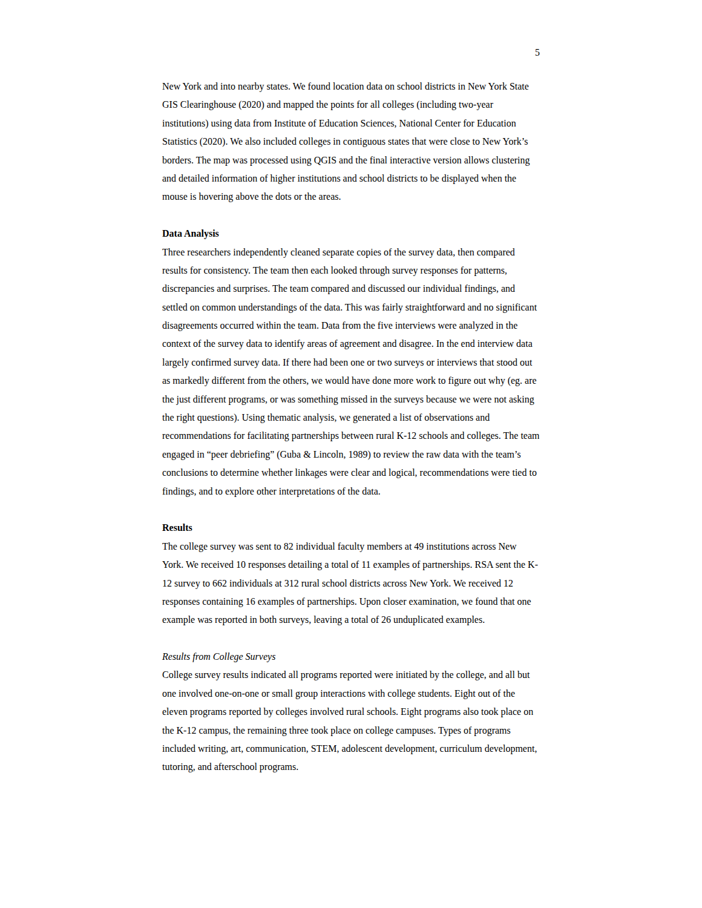5
New York and into nearby states. We found location data on school districts in New York State GIS Clearinghouse (2020) and mapped the points for all colleges (including two-year institutions) using data from Institute of Education Sciences, National Center for Education Statistics (2020). We also included colleges in contiguous states that were close to New York’s borders. The map was processed using QGIS and the final interactive version allows clustering and detailed information of higher institutions and school districts to be displayed when the mouse is hovering above the dots or the areas.
Data Analysis
Three researchers independently cleaned separate copies of the survey data, then compared results for consistency. The team then each looked through survey responses for patterns, discrepancies and surprises. The team compared and discussed our individual findings, and settled on common understandings of the data. This was fairly straightforward and no significant disagreements occurred within the team. Data from the five interviews were analyzed in the context of the survey data to identify areas of agreement and disagree. In the end interview data largely confirmed survey data. If there had been one or two surveys or interviews that stood out as markedly different from the others, we would have done more work to figure out why (eg. are the just different programs, or was something missed in the surveys because we were not asking the right questions). Using thematic analysis, we generated a list of observations and recommendations for facilitating partnerships between rural K-12 schools and colleges. The team engaged in “peer debriefing” (Guba & Lincoln, 1989) to review the raw data with the team’s conclusions to determine whether linkages were clear and logical, recommendations were tied to findings, and to explore other interpretations of the data.
Results
The college survey was sent to 82 individual faculty members at 49 institutions across New York. We received 10 responses detailing a total of 11 examples of partnerships. RSA sent the K-12 survey to 662 individuals at 312 rural school districts across New York. We received 12 responses containing 16 examples of partnerships. Upon closer examination, we found that one example was reported in both surveys, leaving a total of 26 unduplicated examples.
Results from College Surveys
College survey results indicated all programs reported were initiated by the college, and all but one involved one-on-one or small group interactions with college students. Eight out of the eleven programs reported by colleges involved rural schools. Eight programs also took place on the K-12 campus, the remaining three took place on college campuses. Types of programs included writing, art, communication, STEM, adolescent development, curriculum development, tutoring, and afterschool programs.